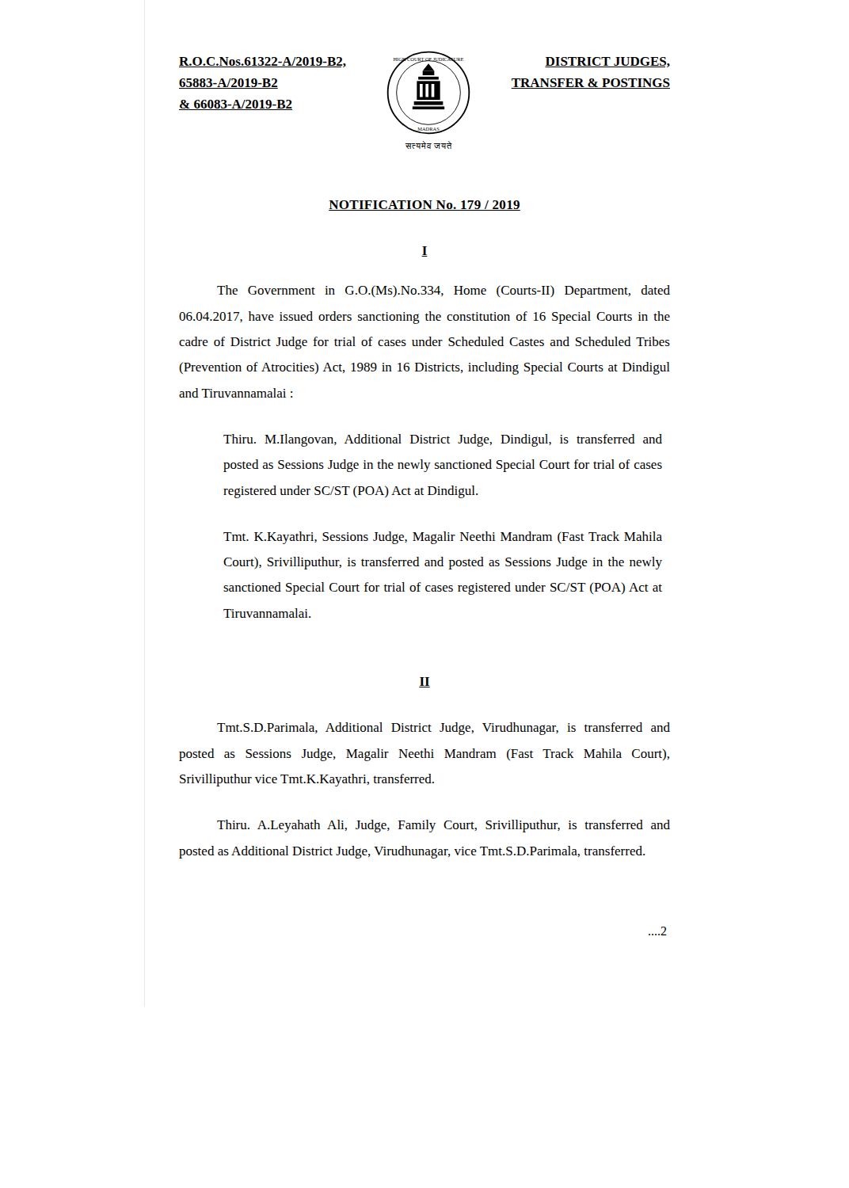R.O.C.Nos.61322-A/2019-B2, 65883-A/2019-B2 & 66083-A/2019-B2
सत्यमेव जयते
DISTRICT JUDGES, TRANSFER & POSTINGS
NOTIFICATION No. 179 / 2019
I
The Government in G.O.(Ms).No.334, Home (Courts-II) Department, dated 06.04.2017, have issued orders sanctioning the constitution of 16 Special Courts in the cadre of District Judge for trial of cases under Scheduled Castes and Scheduled Tribes (Prevention of Atrocities) Act, 1989 in 16 Districts, including Special Courts at Dindigul and Tiruvannamalai :
Thiru. M.Ilangovan, Additional District Judge, Dindigul, is transferred and posted as Sessions Judge in the newly sanctioned Special Court for trial of cases registered under SC/ST (POA) Act at Dindigul.
Tmt. K.Kayathri, Sessions Judge, Magalir Neethi Mandram (Fast Track Mahila Court), Srivilliputhur, is transferred and posted as Sessions Judge in the newly sanctioned Special Court for trial of cases registered under SC/ST (POA) Act at Tiruvannamalai.
II
Tmt.S.D.Parimala, Additional District Judge, Virudhunagar, is transferred and posted as Sessions Judge, Magalir Neethi Mandram (Fast Track Mahila Court), Srivilliputhur vice Tmt.K.Kayathri, transferred.
Thiru. A.Leyahath Ali, Judge, Family Court, Srivilliputhur, is transferred and posted as Additional District Judge, Virudhunagar, vice Tmt.S.D.Parimala, transferred.
....2